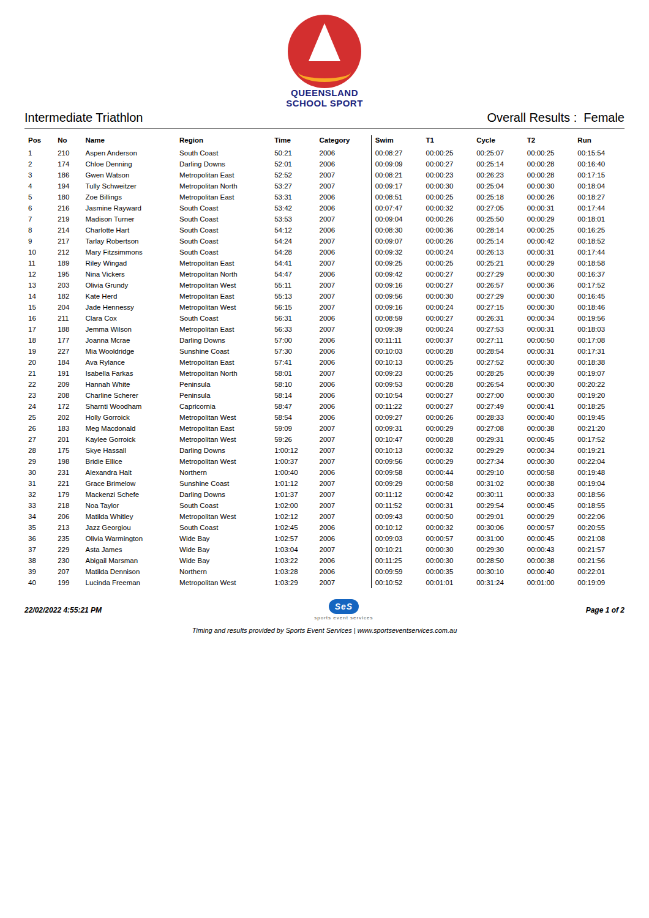QUEENSLAND
SCHOOL SPORT
Intermediate Triathlon
Overall Results : Female
| Pos | No | Name | Region | Time | Category | Swim | T1 | Cycle | T2 | Run |
| --- | --- | --- | --- | --- | --- | --- | --- | --- | --- | --- |
| 1 | 210 | Aspen Anderson | South Coast | 50:21 | 2006 | 00:08:27 | 00:00:25 | 00:25:07 | 00:00:25 | 00:15:54 |
| 2 | 174 | Chloe Denning | Darling Downs | 52:01 | 2006 | 00:09:09 | 00:00:27 | 00:25:14 | 00:00:28 | 00:16:40 |
| 3 | 186 | Gwen Watson | Metropolitan East | 52:52 | 2007 | 00:08:21 | 00:00:23 | 00:26:23 | 00:00:28 | 00:17:15 |
| 4 | 194 | Tully Schweitzer | Metropolitan North | 53:27 | 2007 | 00:09:17 | 00:00:30 | 00:25:04 | 00:00:30 | 00:18:04 |
| 5 | 180 | Zoe Billings | Metropolitan East | 53:31 | 2006 | 00:08:51 | 00:00:25 | 00:25:18 | 00:00:26 | 00:18:27 |
| 6 | 216 | Jasmine Rayward | South Coast | 53:42 | 2006 | 00:07:47 | 00:00:32 | 00:27:05 | 00:00:31 | 00:17:44 |
| 7 | 219 | Madison Turner | South Coast | 53:53 | 2007 | 00:09:04 | 00:00:26 | 00:25:50 | 00:00:29 | 00:18:01 |
| 8 | 214 | Charlotte Hart | South Coast | 54:12 | 2006 | 00:08:30 | 00:00:36 | 00:28:14 | 00:00:25 | 00:16:25 |
| 9 | 217 | Tarlay Robertson | South Coast | 54:24 | 2007 | 00:09:07 | 00:00:26 | 00:25:14 | 00:00:42 | 00:18:52 |
| 10 | 212 | Mary Fitzsimmons | South Coast | 54:28 | 2006 | 00:09:32 | 00:00:24 | 00:26:13 | 00:00:31 | 00:17:44 |
| 11 | 189 | Riley Wingad | Metropolitan East | 54:41 | 2007 | 00:09:25 | 00:00:25 | 00:25:21 | 00:00:29 | 00:18:58 |
| 12 | 195 | Nina Vickers | Metropolitan North | 54:47 | 2006 | 00:09:42 | 00:00:27 | 00:27:29 | 00:00:30 | 00:16:37 |
| 13 | 203 | Olivia Grundy | Metropolitan West | 55:11 | 2007 | 00:09:16 | 00:00:27 | 00:26:57 | 00:00:36 | 00:17:52 |
| 14 | 182 | Kate Herd | Metropolitan East | 55:13 | 2007 | 00:09:56 | 00:00:30 | 00:27:29 | 00:00:30 | 00:16:45 |
| 15 | 204 | Jade Hennessy | Metropolitan West | 56:15 | 2007 | 00:09:16 | 00:00:24 | 00:27:15 | 00:00:30 | 00:18:46 |
| 16 | 211 | Clara Cox | South Coast | 56:31 | 2006 | 00:08:59 | 00:00:27 | 00:26:31 | 00:00:34 | 00:19:56 |
| 17 | 188 | Jemma Wilson | Metropolitan East | 56:33 | 2007 | 00:09:39 | 00:00:24 | 00:27:53 | 00:00:31 | 00:18:03 |
| 18 | 177 | Joanna Mcrae | Darling Downs | 57:00 | 2006 | 00:11:11 | 00:00:37 | 00:27:11 | 00:00:50 | 00:17:08 |
| 19 | 227 | Mia Wooldridge | Sunshine Coast | 57:30 | 2006 | 00:10:03 | 00:00:28 | 00:28:54 | 00:00:31 | 00:17:31 |
| 20 | 184 | Ava Rylance | Metropolitan East | 57:41 | 2006 | 00:10:13 | 00:00:25 | 00:27:52 | 00:00:30 | 00:18:38 |
| 21 | 191 | Isabella Farkas | Metropolitan North | 58:01 | 2007 | 00:09:23 | 00:00:25 | 00:28:25 | 00:00:39 | 00:19:07 |
| 22 | 209 | Hannah White | Peninsula | 58:10 | 2006 | 00:09:53 | 00:00:28 | 00:26:54 | 00:00:30 | 00:20:22 |
| 23 | 208 | Charline Scherer | Peninsula | 58:14 | 2006 | 00:10:54 | 00:00:27 | 00:27:00 | 00:00:30 | 00:19:20 |
| 24 | 172 | Sharnti Woodham | Capricornia | 58:47 | 2006 | 00:11:22 | 00:00:27 | 00:27:49 | 00:00:41 | 00:18:25 |
| 25 | 202 | Holly Gorroick | Metropolitan West | 58:54 | 2006 | 00:09:27 | 00:00:26 | 00:28:33 | 00:00:40 | 00:19:45 |
| 26 | 183 | Meg Macdonald | Metropolitan East | 59:09 | 2007 | 00:09:31 | 00:00:29 | 00:27:08 | 00:00:38 | 00:21:20 |
| 27 | 201 | Kaylee Gorroick | Metropolitan West | 59:26 | 2007 | 00:10:47 | 00:00:28 | 00:29:31 | 00:00:45 | 00:17:52 |
| 28 | 175 | Skye Hassall | Darling Downs | 1:00:12 | 2007 | 00:10:13 | 00:00:32 | 00:29:29 | 00:00:34 | 00:19:21 |
| 29 | 198 | Bridie Ellice | Metropolitan West | 1:00:37 | 2007 | 00:09:56 | 00:00:29 | 00:27:34 | 00:00:30 | 00:22:04 |
| 30 | 231 | Alexandra Halt | Northern | 1:00:40 | 2006 | 00:09:58 | 00:00:44 | 00:29:10 | 00:00:58 | 00:19:48 |
| 31 | 221 | Grace Brimelow | Sunshine Coast | 1:01:12 | 2007 | 00:09:29 | 00:00:58 | 00:31:02 | 00:00:38 | 00:19:04 |
| 32 | 179 | Mackenzi Schefe | Darling Downs | 1:01:37 | 2007 | 00:11:12 | 00:00:42 | 00:30:11 | 00:00:33 | 00:18:56 |
| 33 | 218 | Noa Taylor | South Coast | 1:02:00 | 2007 | 00:11:52 | 00:00:31 | 00:29:54 | 00:00:45 | 00:18:55 |
| 34 | 206 | Matilda Whitley | Metropolitan West | 1:02:12 | 2007 | 00:09:43 | 00:00:50 | 00:29:01 | 00:00:29 | 00:22:06 |
| 35 | 213 | Jazz Georgiou | South Coast | 1:02:45 | 2006 | 00:10:12 | 00:00:32 | 00:30:06 | 00:00:57 | 00:20:55 |
| 36 | 235 | Olivia Warmington | Wide Bay | 1:02:57 | 2006 | 00:09:03 | 00:00:57 | 00:31:00 | 00:00:45 | 00:21:08 |
| 37 | 229 | Asta James | Wide Bay | 1:03:04 | 2007 | 00:10:21 | 00:00:30 | 00:29:30 | 00:00:43 | 00:21:57 |
| 38 | 230 | Abigail Marsman | Wide Bay | 1:03:22 | 2006 | 00:11:25 | 00:00:30 | 00:28:50 | 00:00:38 | 00:21:56 |
| 39 | 207 | Matilda Dennison | Northern | 1:03:28 | 2006 | 00:09:59 | 00:00:35 | 00:30:10 | 00:00:40 | 00:22:01 |
| 40 | 199 | Lucinda Freeman | Metropolitan West | 1:03:29 | 2007 | 00:10:52 | 00:01:01 | 00:31:24 | 00:01:00 | 00:19:09 |
22/02/2022 4:55:21 PM
SeS
sports event services
Page 1 of 2
Timing and results provided by Sports Event Services | www.sportseventservices.com.au